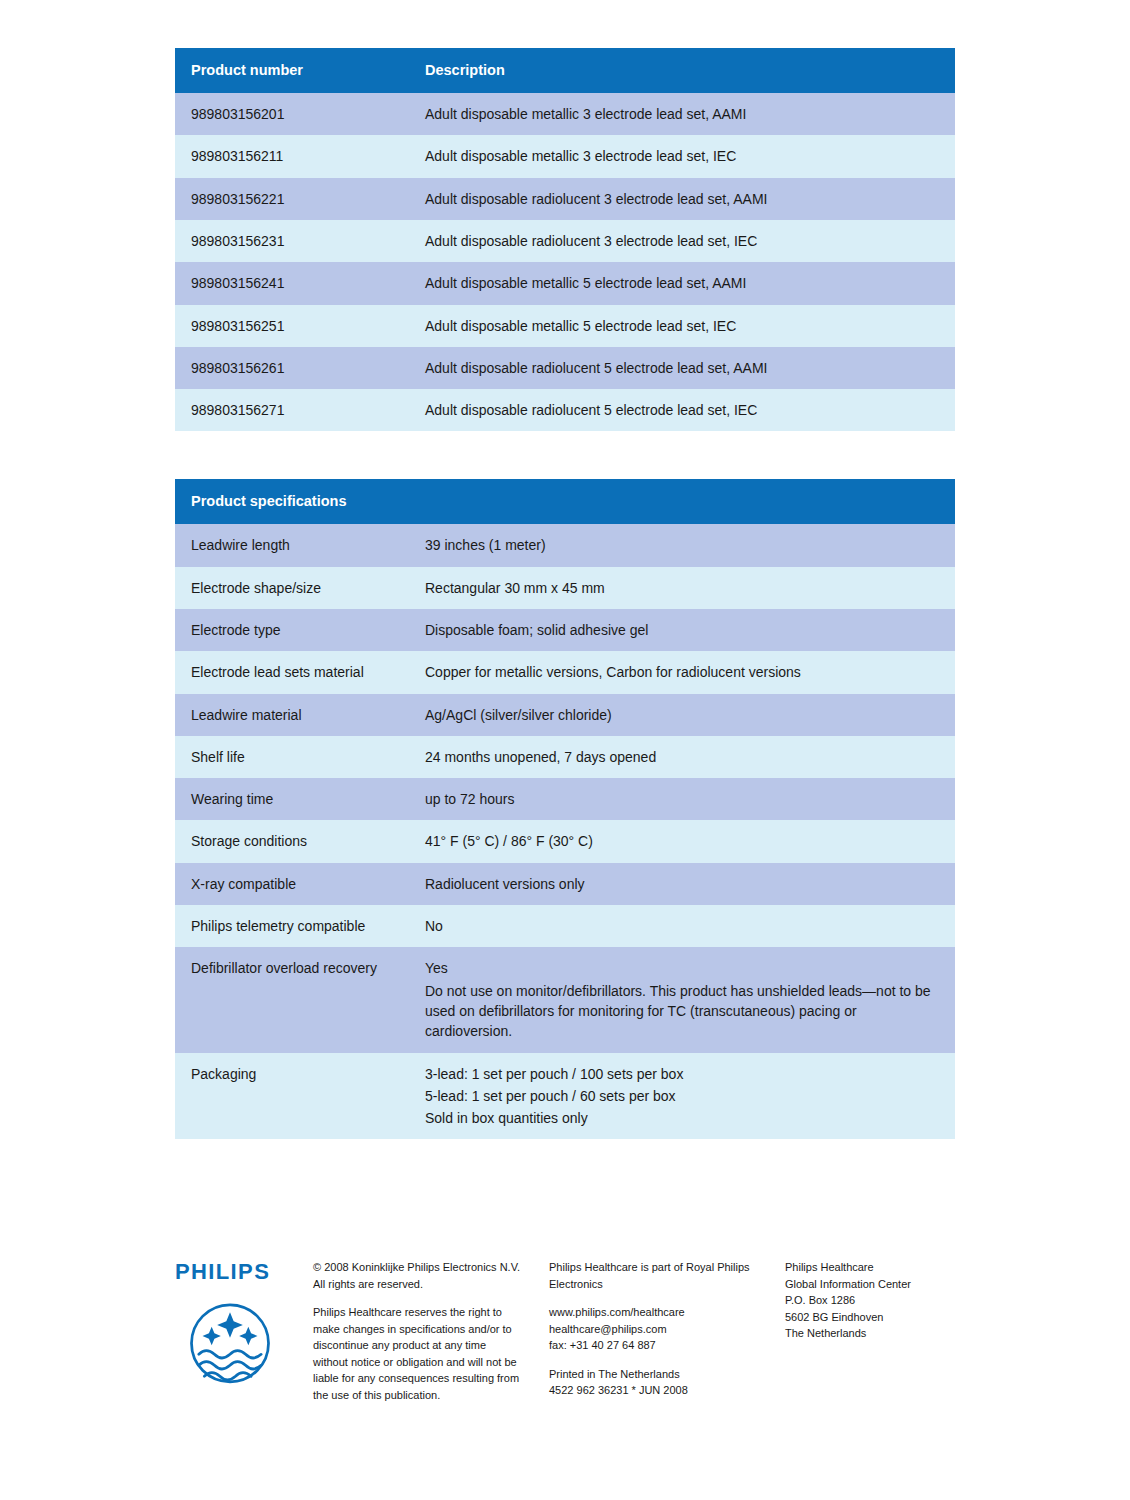Product numbers and descriptions
| Product number | Description |
| --- | --- |
| 989803156201 | Adult disposable metallic 3 electrode lead set, AAMI |
| 989803156211 | Adult disposable metallic 3 electrode lead set, IEC |
| 989803156221 | Adult disposable radiolucent 3 electrode lead set, AAMI |
| 989803156231 | Adult disposable radiolucent 3 electrode lead set, IEC |
| 989803156241 | Adult disposable metallic 5 electrode lead set, AAMI |
| 989803156251 | Adult disposable metallic 5 electrode lead set, IEC |
| 989803156261 | Adult disposable radiolucent 5 electrode lead set, AAMI |
| 989803156271 | Adult disposable radiolucent 5 electrode lead set, IEC |
Product specifications
| Product specifications |
| --- |
| Leadwire length | 39 inches (1 meter) |
| Electrode shape/size | Rectangular 30 mm x 45 mm |
| Electrode type | Disposable foam; solid adhesive gel |
| Electrode lead sets material | Copper for metallic versions, Carbon for radiolucent versions |
| Leadwire material | Ag/AgCl (silver/silver chloride) |
| Shelf life | 24 months unopened, 7 days opened |
| Wearing time | up to 72 hours |
| Storage conditions | 41° F (5° C) / 86° F (30° C) |
| X-ray compatible | Radiolucent versions only |
| Philips telemetry compatible | No |
| Defibrillator overload recovery | Yes Do not use on monitor/defibrillators. This product has unshielded leads—not to be used on defibrillators for monitoring for TC (transcutaneous) pacing or cardioversion. |
| Packaging | 3-lead: 1 set per pouch / 100 sets per box 5-lead: 1 set per pouch / 60 sets per box Sold in box quantities only |
PHILIPS PHILIPS
© 2008 Koninklijke Philips Electronics N.V.
All rights are reserved.
Philips Healthcare reserves the right to make changes in specifications and/or to discontinue any product at any time without notice or obligation and will not be liable for any consequences resulting from the use of this publication.
Philips Healthcare is part of Royal Philips Electronics
www.philips.com/healthcare
healthcare@philips.com
fax: +31 40 27 64 887
Printed in The Netherlands
4522 962 36231 * JUN 2008
Philips Healthcare
Global Information Center
P.O. Box 1286
5602 BG Eindhoven
The Netherlands